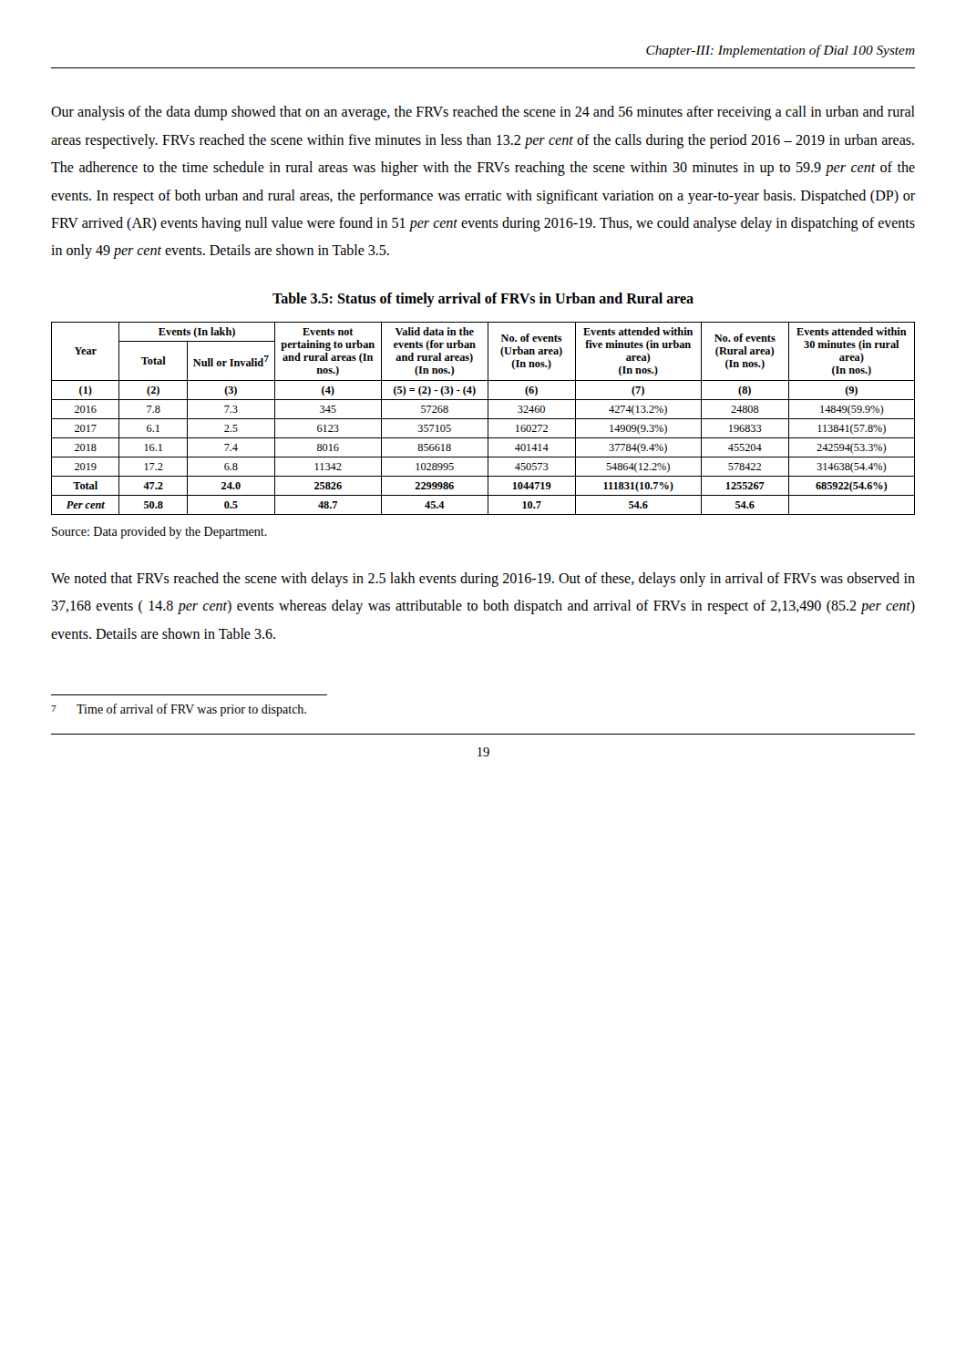Chapter-III: Implementation of Dial 100 System
Our analysis of the data dump showed that on an average, the FRVs reached the scene in 24 and 56 minutes after receiving a call in urban and rural areas respectively. FRVs reached the scene within five minutes in less than 13.2 per cent of the calls during the period 2016 – 2019 in urban areas. The adherence to the time schedule in rural areas was higher with the FRVs reaching the scene within 30 minutes in up to 59.9 per cent of the events. In respect of both urban and rural areas, the performance was erratic with significant variation on a year-to-year basis. Dispatched (DP) or FRV arrived (AR) events having null value were found in 51 per cent events during 2016-19. Thus, we could analyse delay in dispatching of events in only 49 per cent events. Details are shown in Table 3.5.
Table 3.5: Status of timely arrival of FRVs in Urban and Rural area
| Year | Events (In lakh) | Events not pertaining to urban and rural areas (In nos.) | Valid data in the events (for urban and rural areas) (In nos.) | No. of events (Urban area) (In nos.) | Events attended within five minutes (in urban area) (In nos.) | No. of events (Rural area) (In nos.) | Events attended within 30 minutes (in rural area) (In nos.) |
| --- | --- | --- | --- | --- | --- | --- | --- |
| Total | Null or Invalid 7 |
| (1) | (2) | (3) | (4) | (5) = (2) - (3) - (4) | (6) | (7) | (8) | (9) |
| 2016 | 7.8 | 7.3 | 345 | 57268 | 32460 | 4274(13.2%) | 24808 | 14849(59.9%) |
| 2017 | 6.1 | 2.5 | 6123 | 357105 | 160272 | 14909(9.3%) | 196833 | 113841(57.8%) |
| 2018 | 16.1 | 7.4 | 8016 | 856618 | 401414 | 37784(9.4%) | 455204 | 242594(53.3%) |
| 2019 | 17.2 | 6.8 | 11342 | 1028995 | 450573 | 54864(12.2%) | 578422 | 314638(54.4%) |
| Total | 47.2 | 24.0 | 25826 | 2299986 | 1044719 | 111831(10.7%) | 1255267 | 685922(54.6%) |
| Per cent | 50.8 | 0.5 | 48.7 | 45.4 | 10.7 | 54.6 | 54.6 | |
Source: Data provided by the Department.
We noted that FRVs reached the scene with delays in 2.5 lakh events during 2016-19. Out of these, delays only in arrival of FRVs was observed in 37,168 events ( 14.8 per cent) events whereas delay was attributable to both dispatch and arrival of FRVs in respect of 2,13,490 (85.2 per cent) events. Details are shown in Table 3.6.
7 Time of arrival of FRV was prior to dispatch.
19